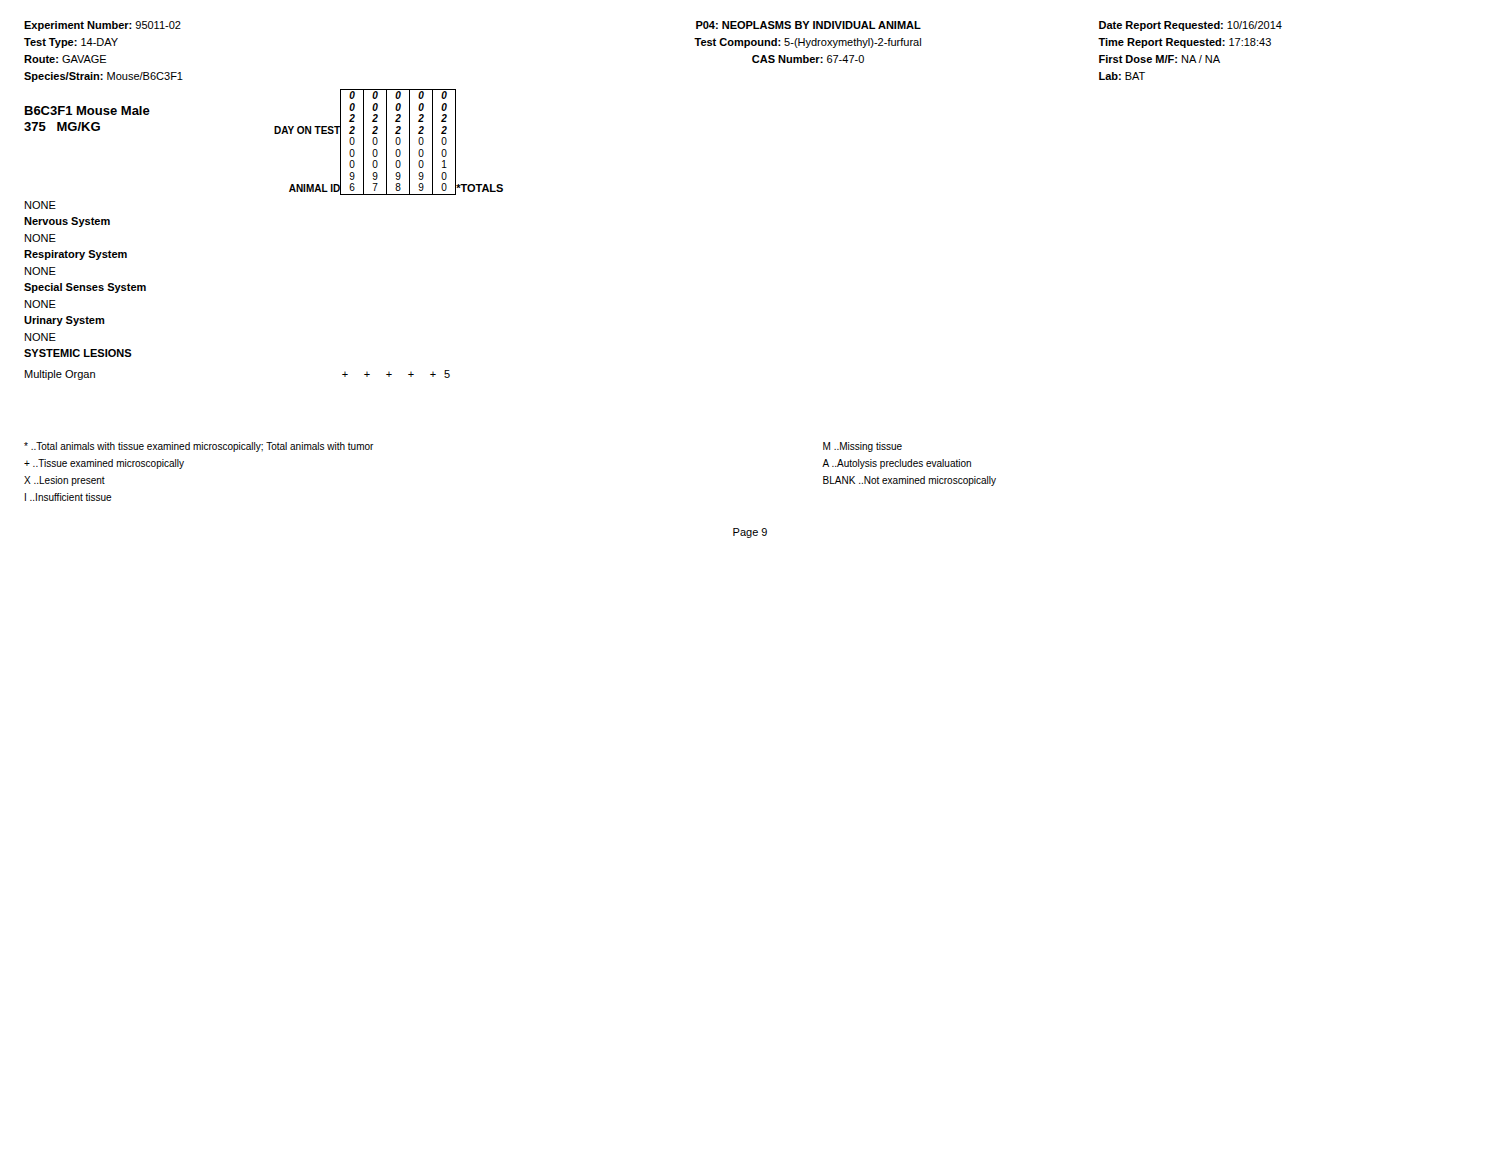| Experiment Number: 95011-02 Test Type: 14-DAY Route: GAVAGE Species/Strain: Mouse/B6C3F1 | P04: NEOPLASMS BY INDIVIDUAL ANIMAL Test Compound: 5-(Hydroxymethyl)-2-furfural CAS Number: 67-47-0 | Date Report Requested: 10/16/2014 Time Report Requested: 17:18:43 First Dose M/F: NA / NA Lab: BAT |
| B6C3F1 Mouse Male 375 MG/KG | DAY ON TEST | 0 0 2 2 | 0 0 2 2 | 0 0 2 2 | 0 0 2 2 | 0 0 2 2 | |
| | ANIMAL ID | 0 0 0 9 6 | 0 0 0 9 7 | 0 0 0 9 8 | 0 0 0 9 9 | 0 0 1 0 0 | *TOTALS |
NONE
Nervous System
NONE
Respiratory System
NONE
Special Senses System
NONE
Urinary System
NONE
SYSTEMIC LESIONS
| Multiple Organ | | + | + | + | + | + | 5 | |
| * ..Total animals with tissue examined microscopically; Total animals with tumor + ..Tissue examined microscopically X ..Lesion present I ..Insufficient tissue | M ..Missing tissue A ..Autolysis precludes evaluation BLANK ..Not examined microscopically |
Page 9